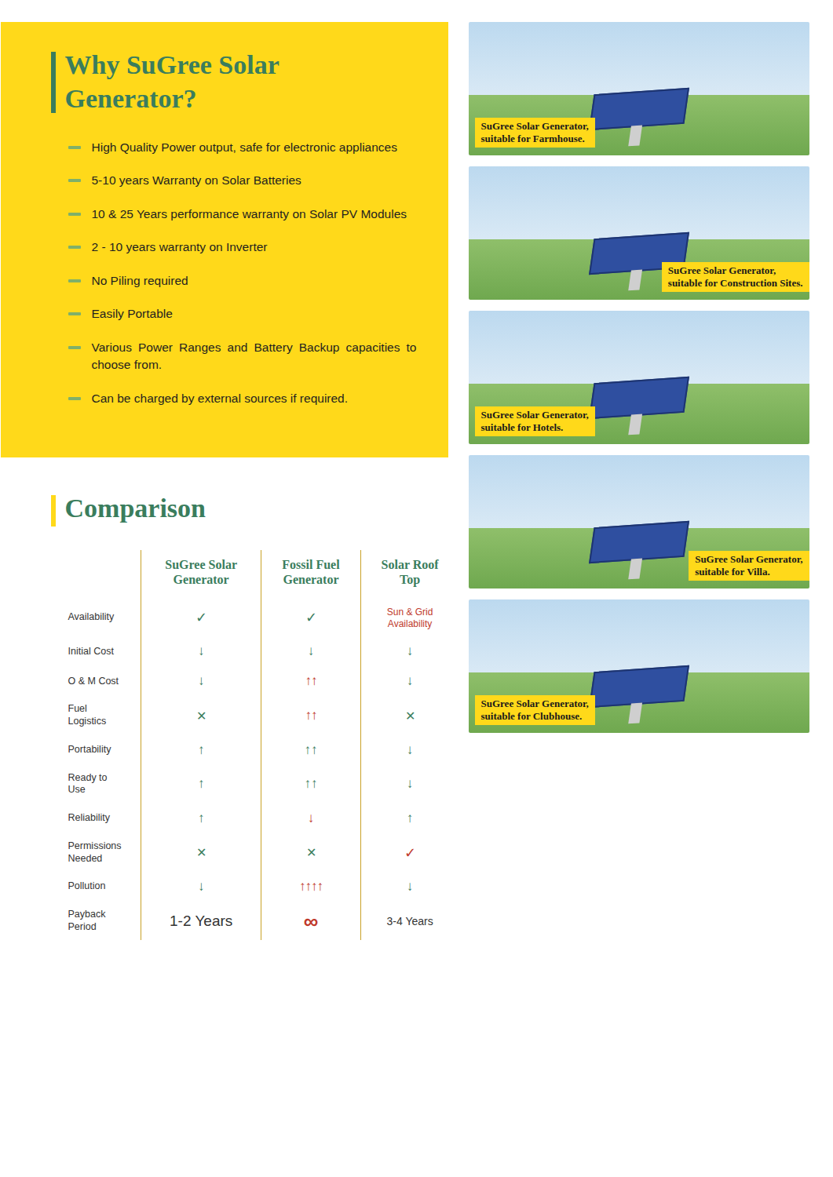Why SuGree Solar
Generator?
High Quality Power output, safe for electronic appliances
5-10 years Warranty on Solar Batteries
10 & 25 Years performance warranty on Solar PV Modules
2 - 10 years warranty on Inverter
No Piling required
Easily Portable
Various Power Ranges and Battery Backup capacities to choose from.
Can be charged by external sources if required.
Comparison
| | SuGree Solar Generator | Fossil Fuel Generator | Solar Roof Top |
| --- | --- | --- | --- |
| Availability | ✓ | ✓ | Sun & Grid Availability |
| Initial Cost | ↓ | ↓ | ↓ |
| O & M Cost | ↓ | ↑↑ | ↓ |
| Fuel Logistics | ✕ | ↑↑ | ✕ |
| Portability | ↑ | ↑↑ | ↓ |
| Ready to Use | ↑ | ↑↑ | ↓ |
| Reliability | ↑ | ↓ | ↑ |
| Permissions Needed | ✕ | ✕ | ✓ |
| Pollution | ↓ | ↑↑↑↑ | ↓ |
| Payback Period | 1-2 Years | ∞ | 3-4 Years |
SuGree Solar Generator,
suitable for Farmhouse.
SuGree Solar Generator,
suitable for Construction Sites.
SuGree Solar Generator,
suitable for Hotels.
SuGree Solar Generator,
suitable for Villa.
SuGree Solar Generator,
suitable for Clubhouse.